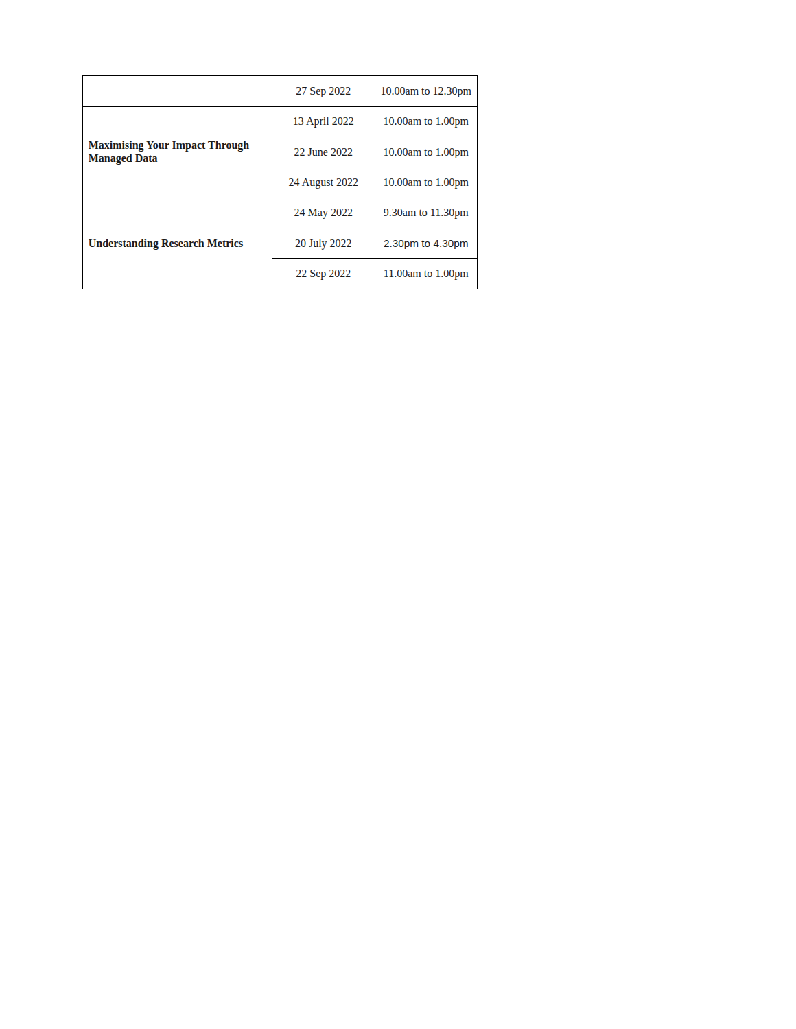| | 27 Sep 2022 | 10.00am to 12.30pm |
| Maximising Your Impact Through Managed Data | 13 April 2022 | 10.00am to 1.00pm |
| 22 June 2022 | 10.00am to 1.00pm |
| 24 August 2022 | 10.00am to 1.00pm |
| Understanding Research Metrics | 24 May 2022 | 9.30am to 11.30pm |
| 20 July 2022 | 2.30pm to 4.30pm |
| 22 Sep 2022 | 11.00am to 1.00pm |